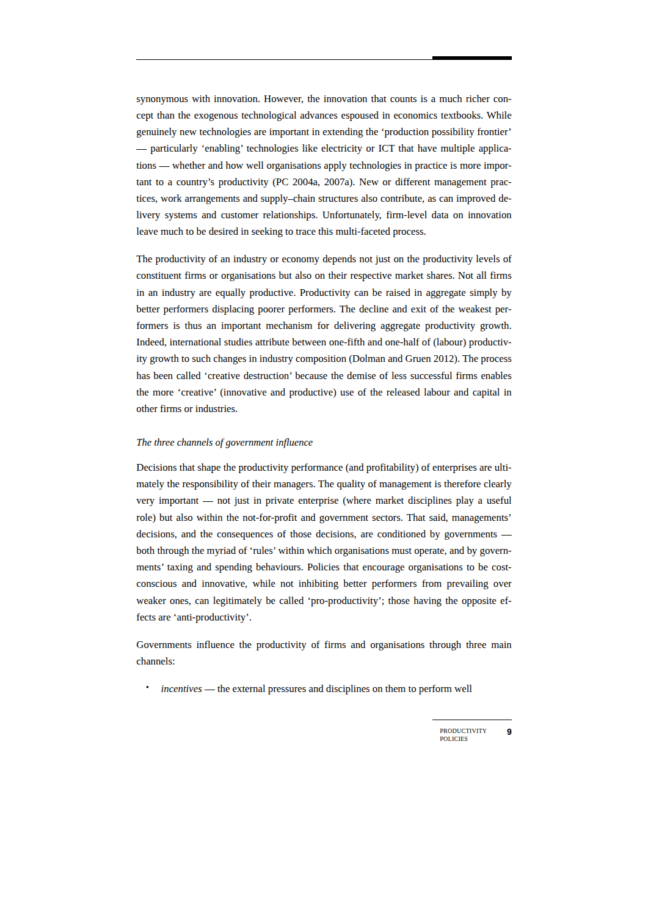synonymous with innovation. However, the innovation that counts is a much richer concept than the exogenous technological advances espoused in economics textbooks. While genuinely new technologies are important in extending the ‘production possibility frontier’ — particularly ‘enabling’ technologies like electricity or ICT that have multiple applications — whether and how well organisations apply technologies in practice is more important to a country’s productivity (PC 2004a, 2007a). New or different management practices, work arrangements and supply–chain structures also contribute, as can improved delivery systems and customer relationships. Unfortunately, firm-level data on innovation leave much to be desired in seeking to trace this multi-faceted process.
The productivity of an industry or economy depends not just on the productivity levels of constituent firms or organisations but also on their respective market shares. Not all firms in an industry are equally productive. Productivity can be raised in aggregate simply by better performers displacing poorer performers. The decline and exit of the weakest performers is thus an important mechanism for delivering aggregate productivity growth. Indeed, international studies attribute between one-fifth and one-half of (labour) productivity growth to such changes in industry composition (Dolman and Gruen 2012). The process has been called ‘creative destruction’ because the demise of less successful firms enables the more ‘creative’ (innovative and productive) use of the released labour and capital in other firms or industries.
The three channels of government influence
Decisions that shape the productivity performance (and profitability) of enterprises are ultimately the responsibility of their managers. The quality of management is therefore clearly very important — not just in private enterprise (where market disciplines play a useful role) but also within the not-for-profit and government sectors. That said, managements’ decisions, and the consequences of those decisions, are conditioned by governments — both through the myriad of ‘rules’ within which organisations must operate, and by governments’ taxing and spending behaviours. Policies that encourage organisations to be cost-conscious and innovative, while not inhibiting better performers from prevailing over weaker ones, can legitimately be called ‘pro-productivity’; those having the opposite effects are ‘anti-productivity’.
Governments influence the productivity of firms and organisations through three main channels:
incentives — the external pressures and disciplines on them to perform well
PRODUCTIVITY
POLICIES
9